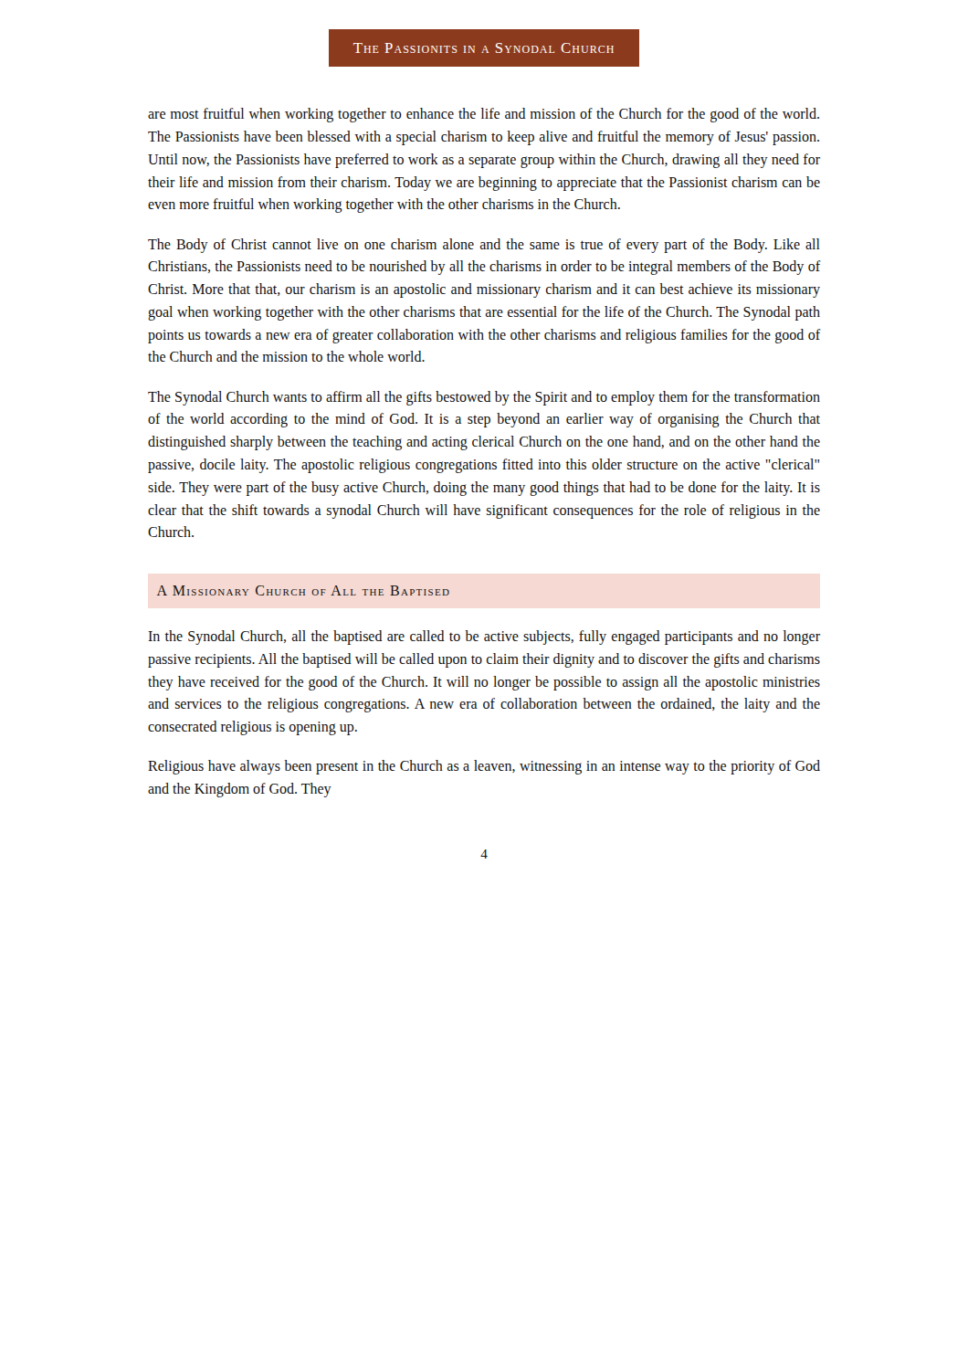The Passionits in a Synodal Church
are most fruitful when working together to enhance the life and mission of the Church for the good of the world. The Passionists have been blessed with a special charism to keep alive and fruitful the memory of Jesus' passion. Until now, the Passionists have preferred to work as a separate group within the Church, drawing all they need for their life and mission from their charism. Today we are beginning to appreciate that the Passionist charism can be even more fruitful when working together with the other charisms in the Church.
The Body of Christ cannot live on one charism alone and the same is true of every part of the Body. Like all Christians, the Passionists need to be nourished by all the charisms in order to be integral members of the Body of Christ. More that that, our charism is an apostolic and missionary charism and it can best achieve its missionary goal when working together with the other charisms that are essential for the life of the Church. The Synodal path points us towards a new era of greater collaboration with the other charisms and religious families for the good of the Church and the mission to the whole world.
The Synodal Church wants to affirm all the gifts bestowed by the Spirit and to employ them for the transformation of the world according to the mind of God. It is a step beyond an earlier way of organising the Church that distinguished sharply between the teaching and acting clerical Church on the one hand, and on the other hand the passive, docile laity. The apostolic religious congregations fitted into this older structure on the active "clerical" side. They were part of the busy active Church, doing the many good things that had to be done for the laity. It is clear that the shift towards a synodal Church will have significant consequences for the role of religious in the Church.
A Missionary Church of All the Baptised
In the Synodal Church, all the baptised are called to be active subjects, fully engaged participants and no longer passive recipients. All the baptised will be called upon to claim their dignity and to discover the gifts and charisms they have received for the good of the Church. It will no longer be possible to assign all the apostolic ministries and services to the religious congregations. A new era of collaboration between the ordained, the laity and the consecrated religious is opening up.
Religious have always been present in the Church as a leaven, witnessing in an intense way to the priority of God and the Kingdom of God. They
4